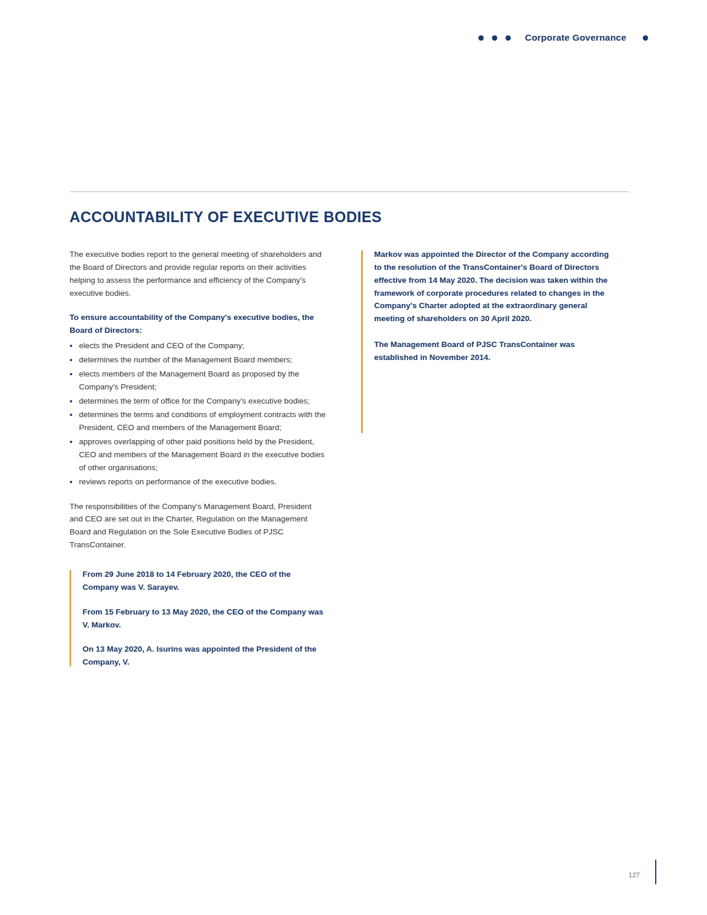Corporate Governance
ACCOUNTABILITY OF EXECUTIVE BODIES
The executive bodies report to the general meeting of shareholders and the Board of Directors and provide regular reports on their activities helping to assess the performance and efficiency of the Company's executive bodies.
To ensure accountability of the Company's executive bodies, the Board of Directors:
elects the President and CEO of the Company;
determines the number of the Management Board members;
elects members of the Management Board as proposed by the Company's President;
determines the term of office for the Company's executive bodies;
determines the terms and conditions of employment contracts with the President, CEO and members of the Management Board;
approves overlapping of other paid positions held by the President, CEO and members of the Management Board in the executive bodies of other organisations;
reviews reports on performance of the executive bodies.
The responsibilities of the Company's Management Board, President and CEO are set out in the Charter, Regulation on the Management Board and Regulation on the Sole Executive Bodies of PJSC TransContainer.
From 29 June 2018 to 14 February 2020, the CEO of the Company was V. Sarayev.
From 15 February to 13 May 2020, the CEO of the Company was V. Markov.
On 13 May 2020, A. Isurins was appointed the President of the Company, V.
Markov was appointed the Director of the Company according to the resolution of the TransContainer's Board of Directors effective from 14 May 2020. The decision was taken within the framework of corporate procedures related to changes in the Company's Charter adopted at the extraordinary general meeting of shareholders on 30 April 2020.
The Management Board of PJSC TransContainer was established in November 2014.
127